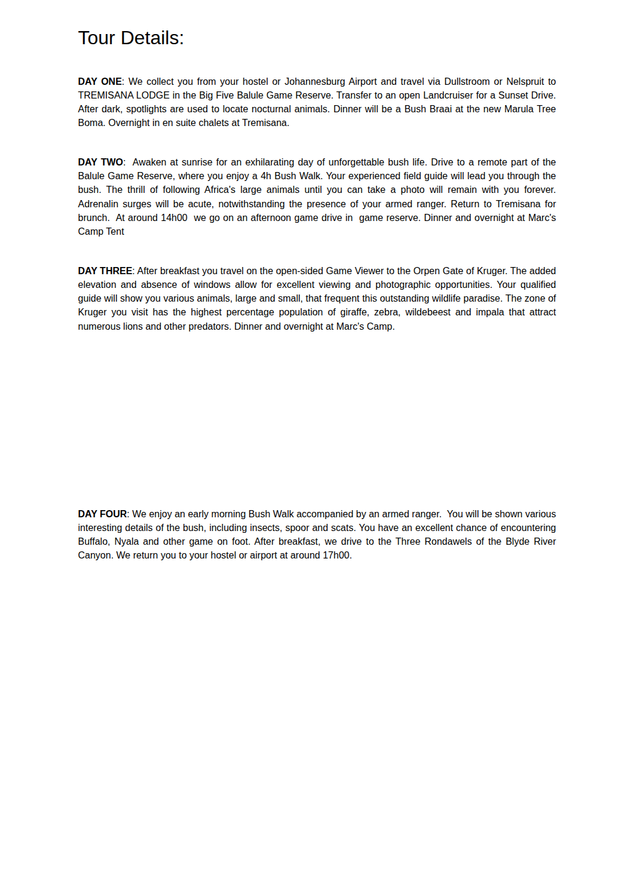Tour Details:
DAY ONE: We collect you from your hostel or Johannesburg Airport and travel via Dullstroom or Nelspruit to TREMISANA LODGE in the Big Five Balule Game Reserve. Transfer to an open Landcruiser for a Sunset Drive. After dark, spotlights are used to locate nocturnal animals. Dinner will be a Bush Braai at the new Marula Tree Boma. Overnight in en suite chalets at Tremisana.
DAY TWO: Awaken at sunrise for an exhilarating day of unforgettable bush life. Drive to a remote part of the Balule Game Reserve, where you enjoy a 4h Bush Walk. Your experienced field guide will lead you through the bush. The thrill of following Africa's large animals until you can take a photo will remain with you forever. Adrenalin surges will be acute, notwithstanding the presence of your armed ranger. Return to Tremisana for brunch. At around 14h00 we go on an afternoon game drive in game reserve. Dinner and overnight at Marc's Camp Tent
DAY THREE: After breakfast you travel on the open-sided Game Viewer to the Orpen Gate of Kruger. The added elevation and absence of windows allow for excellent viewing and photographic opportunities. Your qualified guide will show you various animals, large and small, that frequent this outstanding wildlife paradise. The zone of Kruger you visit has the highest percentage population of giraffe, zebra, wildebeest and impala that attract numerous lions and other predators. Dinner and overnight at Marc's Camp.
DAY FOUR: We enjoy an early morning Bush Walk accompanied by an armed ranger. You will be shown various interesting details of the bush, including insects, spoor and scats. You have an excellent chance of encountering Buffalo, Nyala and other game on foot. After breakfast, we drive to the Three Rondawels of the Blyde River Canyon. We return you to your hostel or airport at around 17h00.